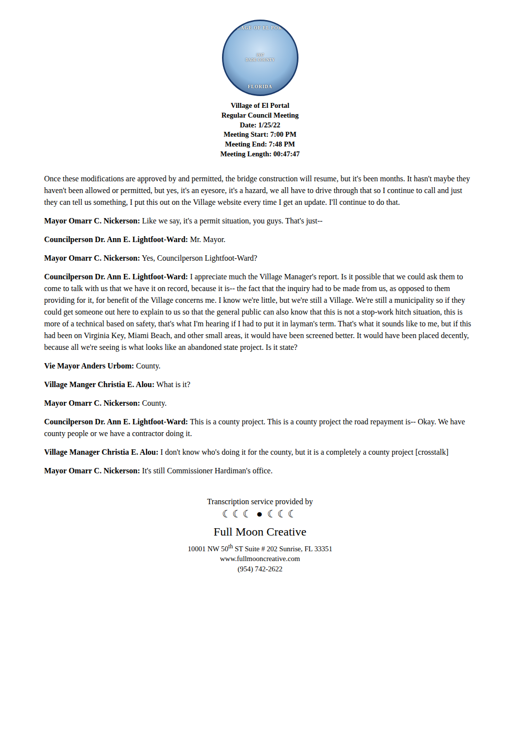VILLAGE OF EL PORTAL
1937
DADE COUNTY
FLORIDA
Village of El Portal
Regular Council Meeting
Date: 1/25/22
Meeting Start: 7:00 PM
Meeting End: 7:48 PM
Meeting Length: 00:47:47
Once these modifications are approved by and permitted, the bridge construction will resume, but it's been months. It hasn't maybe they haven't been allowed or permitted, but yes, it's an eyesore, it's a hazard, we all have to drive through that so I continue to call and just they can tell us something, I put this out on the Village website every time I get an update. I'll continue to do that.
Mayor Omarr C. Nickerson: Like we say, it's a permit situation, you guys. That's just--
Councilperson Dr. Ann E. Lightfoot-Ward: Mr. Mayor.
Mayor Omarr C. Nickerson: Yes, Councilperson Lightfoot-Ward?
Councilperson Dr. Ann E. Lightfoot-Ward: I appreciate much the Village Manager's report. Is it possible that we could ask them to come to talk with us that we have it on record, because it is-- the fact that the inquiry had to be made from us, as opposed to them providing for it, for benefit of the Village concerns me. I know we're little, but we're still a Village. We're still a municipality so if they could get someone out here to explain to us so that the general public can also know that this is not a stop-work hitch situation, this is more of a technical based on safety, that's what I'm hearing if I had to put it in layman's term. That's what it sounds like to me, but if this had been on Virginia Key, Miami Beach, and other small areas, it would have been screened better. It would have been placed decently, because all we're seeing is what looks like an abandoned state project. Is it state?
Vie Mayor Anders Urbom: County.
Village Manger Christia E. Alou: What is it?
Mayor Omarr C. Nickerson: County.
Councilperson Dr. Ann E. Lightfoot-Ward: This is a county project. This is a county project the road repayment is-- Okay. We have county people or we have a contractor doing it.
Village Manager Christia E. Alou: I don't know who's doing it for the county, but it is a completely a county project [crosstalk]
Mayor Omarr C. Nickerson: It's still Commissioner Hardiman's office.
Transcription service provided by ☾☾☾ ● ☾☾☾ Full Moon Creative 10001 NW 50th ST Suite # 202 Sunrise, FL 33351 www.fullmooncreative.com (954) 742-2622